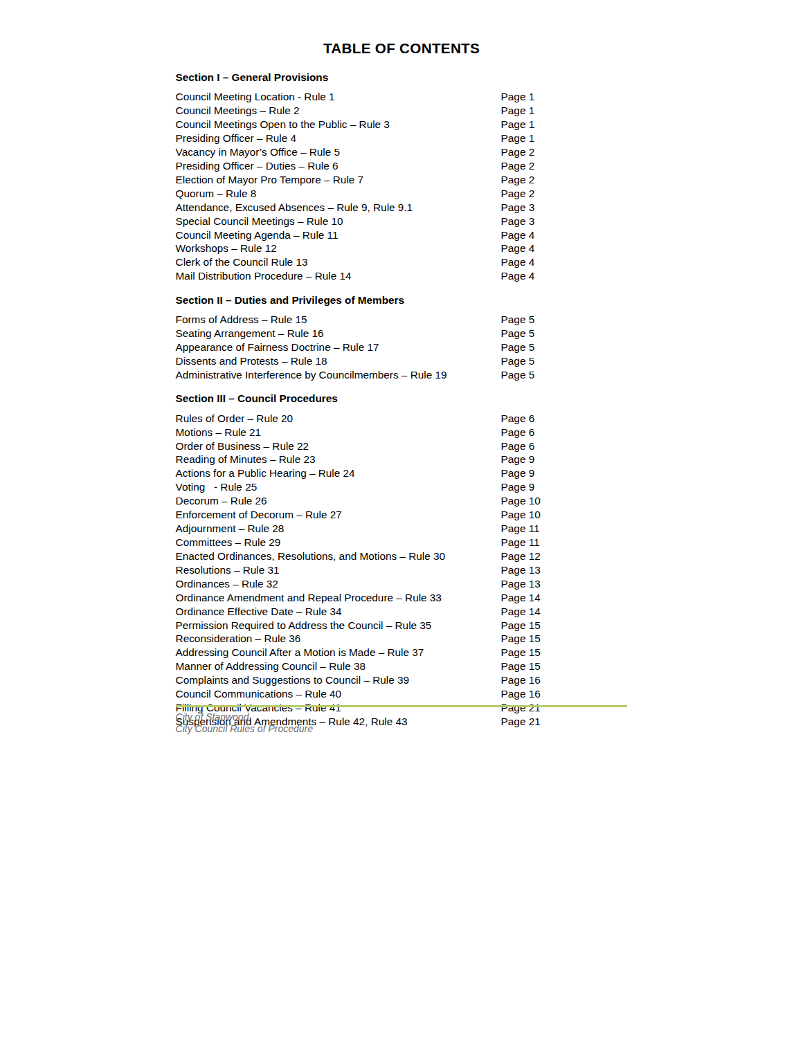TABLE OF CONTENTS
Section I – General Provisions
| Council Meeting Location - Rule 1 | Page 1 |
| Council Meetings – Rule 2 | Page 1 |
| Council Meetings Open to the Public – Rule 3 | Page 1 |
| Presiding Officer – Rule 4 | Page 1 |
| Vacancy in Mayor’s Office – Rule 5 | Page 2 |
| Presiding Officer – Duties – Rule 6 | Page 2 |
| Election of Mayor Pro Tempore – Rule 7 | Page 2 |
| Quorum – Rule 8 | Page 2 |
| Attendance, Excused Absences – Rule 9, Rule 9.1 | Page 3 |
| Special Council Meetings – Rule 10 | Page 3 |
| Council Meeting Agenda – Rule 11 | Page 4 |
| Workshops – Rule 12 | Page 4 |
| Clerk of the Council Rule 13 | Page 4 |
| Mail Distribution Procedure – Rule 14 | Page 4 |
Section II – Duties and Privileges of Members
| Forms of Address – Rule 15 | Page 5 |
| Seating Arrangement – Rule 16 | Page 5 |
| Appearance of Fairness Doctrine – Rule 17 | Page 5 |
| Dissents and Protests – Rule 18 | Page 5 |
| Administrative Interference by Councilmembers – Rule 19 | Page 5 |
Section III – Council Procedures
| Rules of Order – Rule 20 | Page 6 |
| Motions – Rule 21 | Page 6 |
| Order of Business – Rule 22 | Page 6 |
| Reading of Minutes – Rule 23 | Page 9 |
| Actions for a Public Hearing – Rule 24 | Page 9 |
| Voting - Rule 25 | Page 9 |
| Decorum – Rule 26 | Page 10 |
| Enforcement of Decorum – Rule 27 | Page 10 |
| Adjournment – Rule 28 | Page 11 |
| Committees – Rule 29 | Page 11 |
| Enacted Ordinances, Resolutions, and Motions – Rule 30 | Page 12 |
| Resolutions – Rule 31 | Page 13 |
| Ordinances – Rule 32 | Page 13 |
| Ordinance Amendment and Repeal Procedure – Rule 33 | Page 14 |
| Ordinance Effective Date – Rule 34 | Page 14 |
| Permission Required to Address the Council – Rule 35 | Page 15 |
| Reconsideration – Rule 36 | Page 15 |
| Addressing Council After a Motion is Made – Rule 37 | Page 15 |
| Manner of Addressing Council – Rule 38 | Page 15 |
| Complaints and Suggestions to Council – Rule 39 | Page 16 |
| Council Communications – Rule 40 | Page 16 |
| Filling Council Vacancies – Rule 41 | Page 21 |
| Suspension and Amendments – Rule 42, Rule 43 | Page 21 |
City of Stanwood
City Council Rules of Procedure